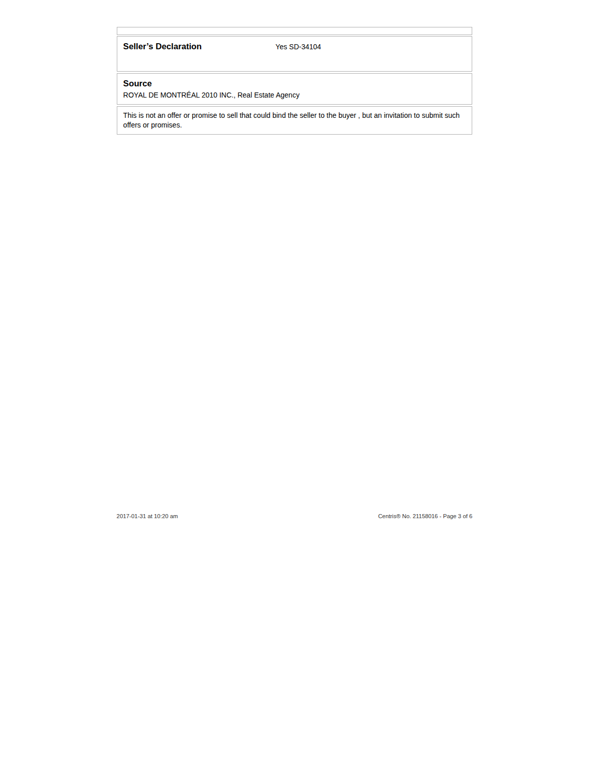Seller’s Declaration
Yes SD-34104
Source
ROYAL DE MONTRÉAL 2010 INC., Real Estate Agency
This is not an offer or promise to sell that could bind the seller to the buyer , but an invitation to submit such offers or promises.
2017-01-31 at 10:20 am
Centris® No. 21158016 - Page 3 of 6